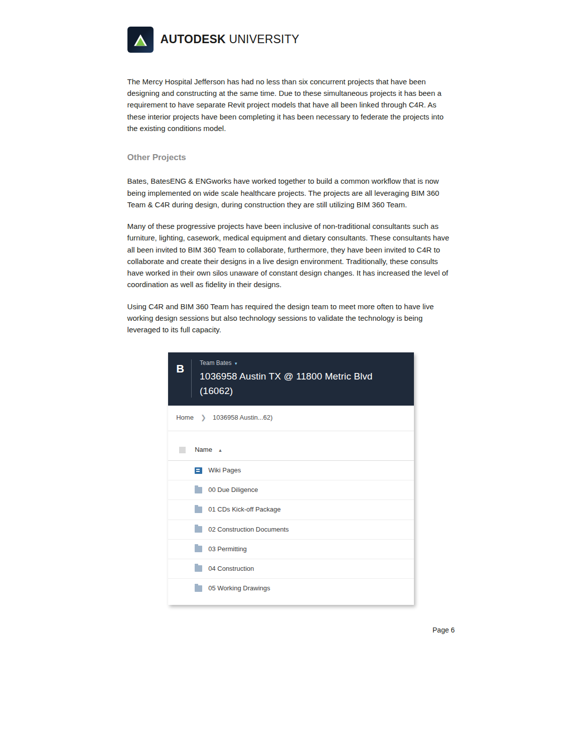AUTODESK UNIVERSITY
The Mercy Hospital Jefferson has had no less than six concurrent projects that have been designing and constructing at the same time. Due to these simultaneous projects it has been a requirement to have separate Revit project models that have all been linked through C4R. As these interior projects have been completing it has been necessary to federate the projects into the existing conditions model.
Other Projects
Bates, BatesENG & ENGworks have worked together to build a common workflow that is now being implemented on wide scale healthcare projects. The projects are all leveraging BIM 360 Team & C4R during design, during construction they are still utilizing BIM 360 Team.
Many of these progressive projects have been inclusive of non-traditional consultants such as furniture, lighting, casework, medical equipment and dietary consultants. These consultants have all been invited to BIM 360 Team to collaborate, furthermore, they have been invited to C4R to collaborate and create their designs in a live design environment. Traditionally, these consults have worked in their own silos unaware of constant design changes. It has increased the level of coordination as well as fidelity in their designs.
Using C4R and BIM 360 Team has required the design team to meet more often to have live working design sessions but also technology sessions to validate the technology is being leveraged to its full capacity.
B
Team Bates ▾
1036958 Austin TX @ 11800 Metric Blvd (16062)
Home ❯ 1036958 Austin...62)
Name ▲
Wiki Pages
00 Due Diligence
01 CDs Kick-off Package
02 Construction Documents
03 Permitting
04 Construction
05 Working Drawings
Page 6